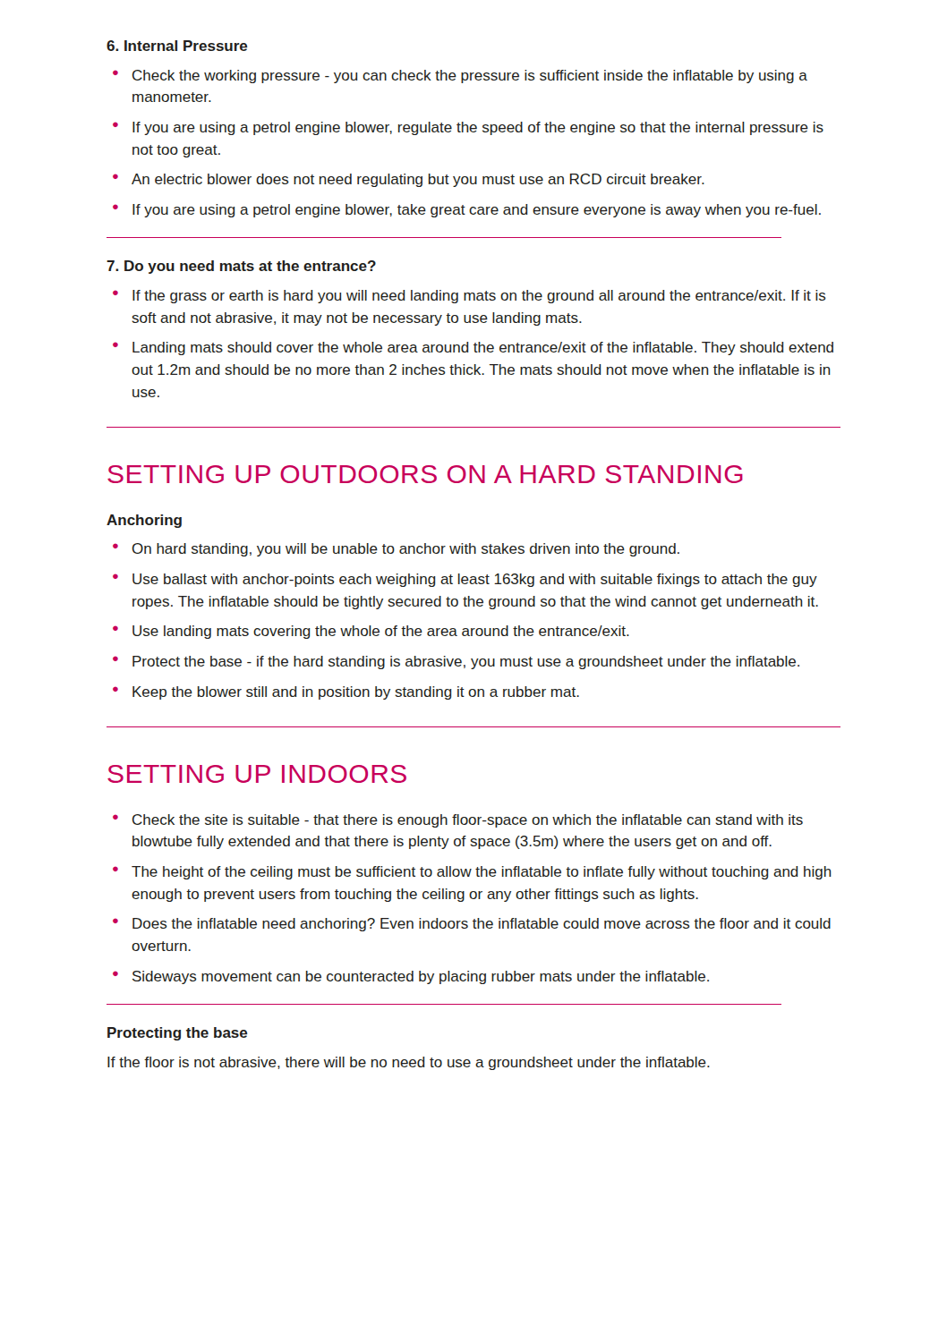6. Internal Pressure
Check the working pressure - you can check the pressure is sufficient inside the inflatable by using a manometer.
If you are using a petrol engine blower, regulate the speed of the engine so that the internal pressure is not too great.
An electric blower does not need regulating but you must use an RCD circuit breaker.
If you are using a petrol engine blower, take great care and ensure everyone is away when you re-fuel.
7. Do you need mats at the entrance?
If the grass or earth is hard you will need landing mats on the ground all around the entrance/exit. If it is soft and not abrasive, it may not be necessary to use landing mats.
Landing mats should cover the whole area around the entrance/exit of the inflatable. They should extend out 1.2m and should be no more than 2 inches thick. The mats should not move when the inflatable is in use.
Setting up outdoors on a hard standing
Anchoring
On hard standing, you will be unable to anchor with stakes driven into the ground.
Use ballast with anchor-points each weighing at least 163kg and with suitable fixings to attach the guy ropes. The inflatable should be tightly secured to the ground so that the wind cannot get underneath it.
Use landing mats covering the whole of the area around the entrance/exit.
Protect the base - if the hard standing is abrasive, you must use a groundsheet under the inflatable.
Keep the blower still and in position by standing it on a rubber mat.
Setting up indoors
Check the site is suitable - that there is enough floor-space on which the inflatable can stand with its blowtube fully extended and that there is plenty of space (3.5m) where the users get on and off.
The height of the ceiling must be sufficient to allow the inflatable to inflate fully without touching and high enough to prevent users from touching the ceiling or any other fittings such as lights.
Does the inflatable need anchoring? Even indoors the inflatable could move across the floor and it could overturn.
Sideways movement can be counteracted by placing rubber mats under the inflatable.
Protecting the base
If the floor is not abrasive, there will be no need to use a groundsheet under the inflatable.